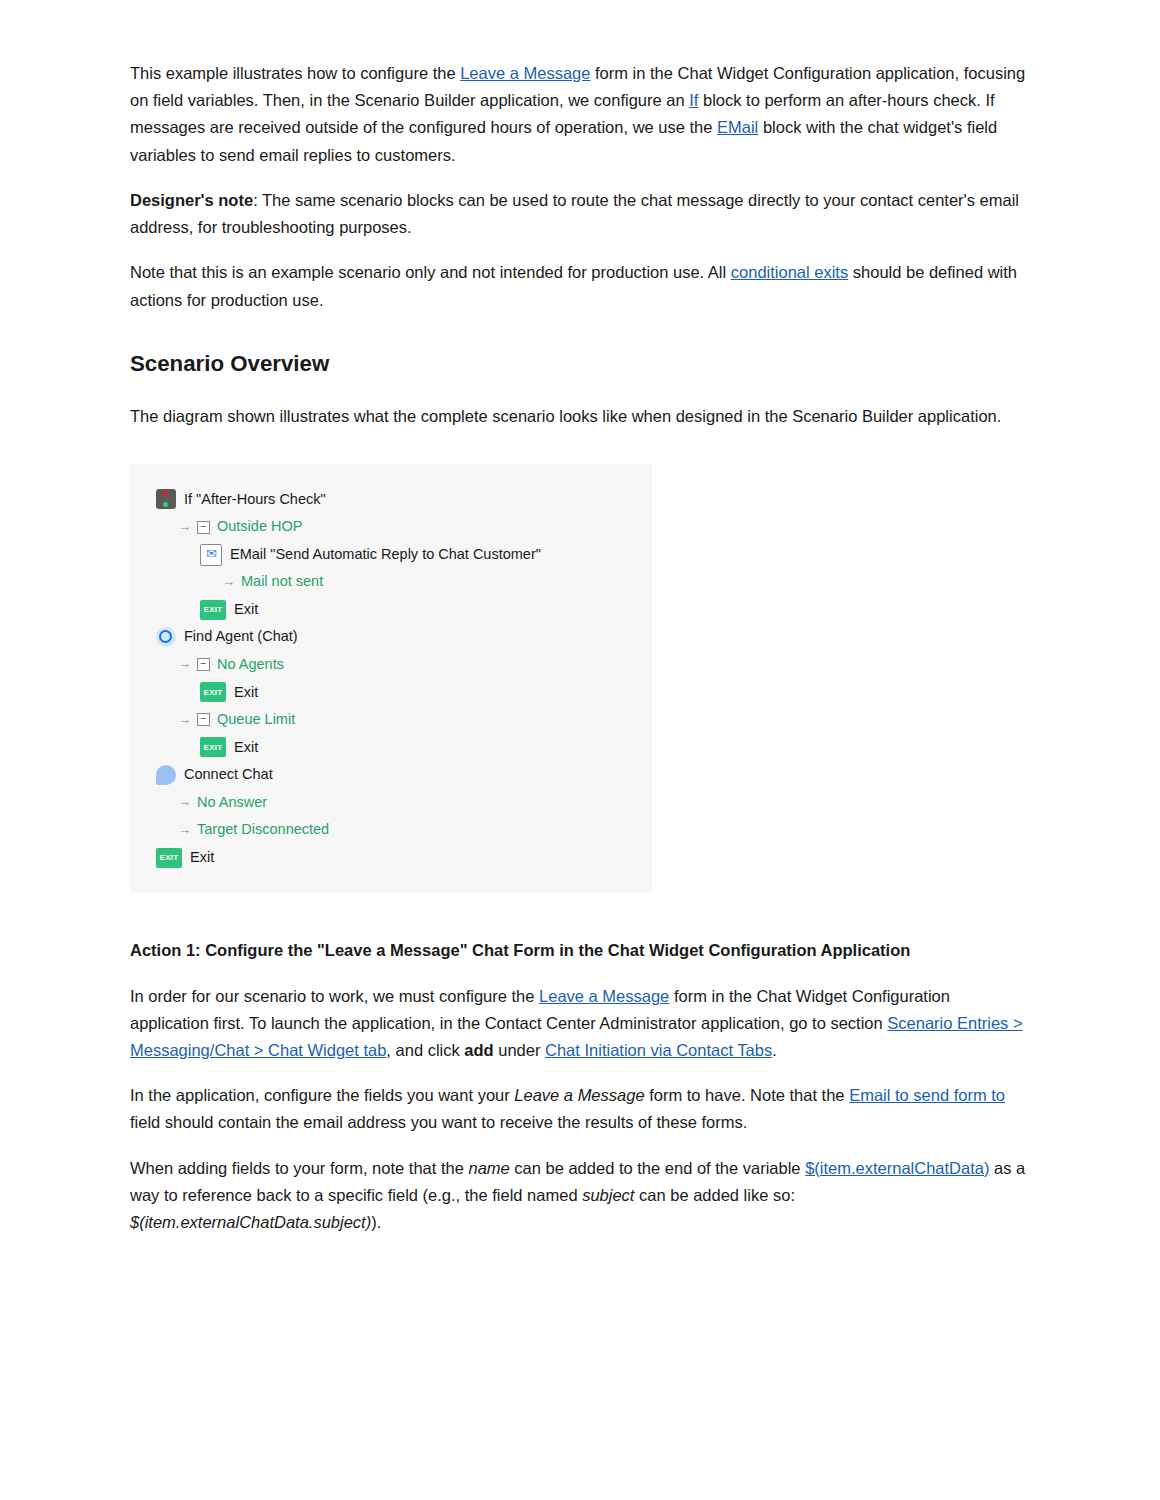This example illustrates how to configure the Leave a Message form in the Chat Widget Configuration application, focusing on field variables. Then, in the Scenario Builder application, we configure an If block to perform an after-hours check. If messages are received outside of the configured hours of operation, we use the EMail block with the chat widget's field variables to send email replies to customers.
Designer's note: The same scenario blocks can be used to route the chat message directly to your contact center's email address, for troubleshooting purposes.
Note that this is an example scenario only and not intended for production use. All conditional exits should be defined with actions for production use.
Scenario Overview
The diagram shown illustrates what the complete scenario looks like when designed in the Scenario Builder application.
If "After-Hours Check"
→−Outside HOP
✉EMail "Send Automatic Reply to Chat Customer"
→Mail not sent
EXIT Exit
Find Agent (Chat)
→−No Agents
EXIT Exit
→−Queue Limit
EXIT Exit
Connect Chat
→No Answer
→Target Disconnected
EXIT Exit
Action 1: Configure the "Leave a Message" Chat Form in the Chat Widget Configuration Application
In order for our scenario to work, we must configure the Leave a Message form in the Chat Widget Configuration application first. To launch the application, in the Contact Center Administrator application, go to section Scenario Entries > Messaging/Chat > Chat Widget tab, and click add under Chat Initiation via Contact Tabs.
In the application, configure the fields you want your Leave a Message form to have. Note that the Email to send form to field should contain the email address you want to receive the results of these forms.
When adding fields to your form, note that the name can be added to the end of the variable $(item.externalChatData) as a way to reference back to a specific field (e.g., the field named subject can be added like so: $(item.externalChatData.subject)).